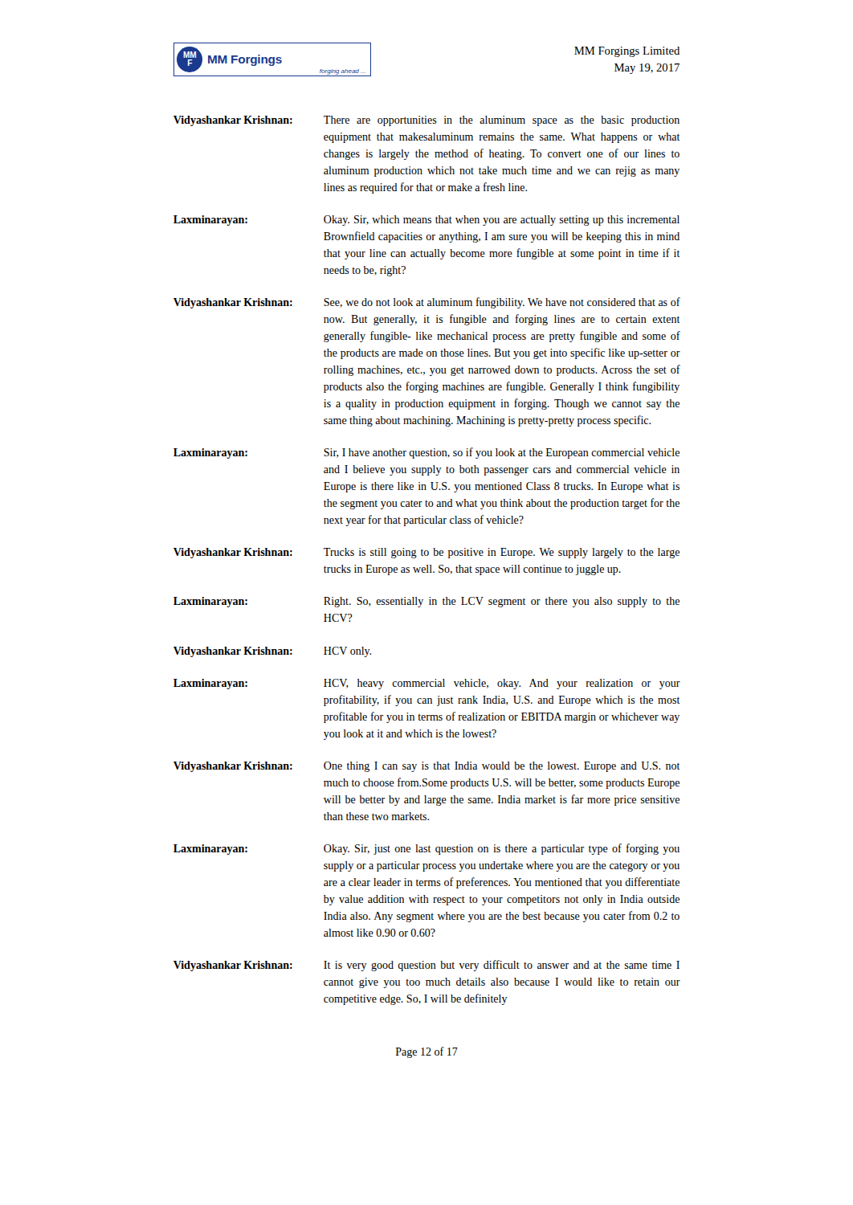MM
F
MM Forgings
forging ahead ...
MM Forgings Limited
May 19, 2017
Vidyashankar Krishnan:
There are opportunities in the aluminum space as the basic production equipment that makesaluminum remains the same. What happens or what changes is largely the method of heating. To convert one of our lines to aluminum production which not take much time and we can rejig as many lines as required for that or make a fresh line.
Laxminarayan:
Okay. Sir, which means that when you are actually setting up this incremental Brownfield capacities or anything, I am sure you will be keeping this in mind that your line can actually become more fungible at some point in time if it needs to be, right?
Vidyashankar Krishnan:
See, we do not look at aluminum fungibility. We have not considered that as of now. But generally, it is fungible and forging lines are to certain extent generally fungible- like mechanical process are pretty fungible and some of the products are made on those lines. But you get into specific like up-setter or rolling machines, etc., you get narrowed down to products. Across the set of products also the forging machines are fungible. Generally I think fungibility is a quality in production equipment in forging. Though we cannot say the same thing about machining. Machining is pretty-pretty process specific.
Laxminarayan:
Sir, I have another question, so if you look at the European commercial vehicle and I believe you supply to both passenger cars and commercial vehicle in Europe is there like in U.S. you mentioned Class 8 trucks. In Europe what is the segment you cater to and what you think about the production target for the next year for that particular class of vehicle?
Vidyashankar Krishnan:
Trucks is still going to be positive in Europe. We supply largely to the large trucks in Europe as well. So, that space will continue to juggle up.
Laxminarayan:
Right. So, essentially in the LCV segment or there you also supply to the HCV?
Vidyashankar Krishnan:
HCV only.
Laxminarayan:
HCV, heavy commercial vehicle, okay. And your realization or your profitability, if you can just rank India, U.S. and Europe which is the most profitable for you in terms of realization or EBITDA margin or whichever way you look at it and which is the lowest?
Vidyashankar Krishnan:
One thing I can say is that India would be the lowest. Europe and U.S. not much to choose from.Some products U.S. will be better, some products Europe will be better by and large the same. India market is far more price sensitive than these two markets.
Laxminarayan:
Okay. Sir, just one last question on is there a particular type of forging you supply or a particular process you undertake where you are the category or you are a clear leader in terms of preferences. You mentioned that you differentiate by value addition with respect to your competitors not only in India outside India also. Any segment where you are the best because you cater from 0.2 to almost like 0.90 or 0.60?
Vidyashankar Krishnan:
It is very good question but very difficult to answer and at the same time I cannot give you too much details also because I would like to retain our competitive edge. So, I will be definitely
Page 12 of 17